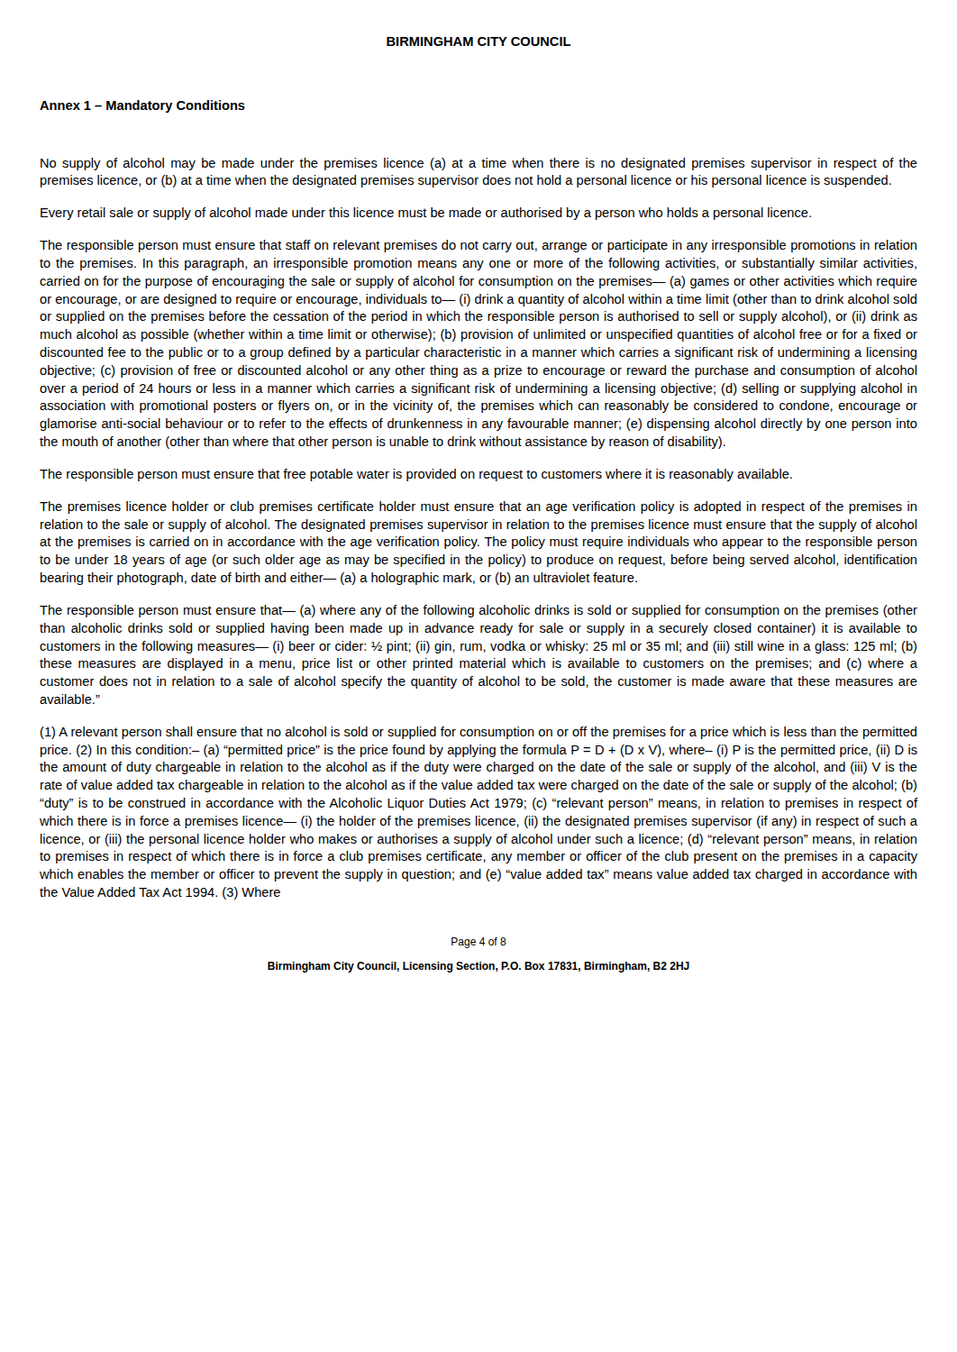BIRMINGHAM CITY COUNCIL
Annex 1 – Mandatory Conditions
No supply of alcohol may be made under the premises licence (a) at a time when there is no designated premises supervisor in respect of the premises licence, or (b) at a time when the designated premises supervisor does not hold a personal licence or his personal licence is suspended.
Every retail sale or supply of alcohol made under this licence must be made or authorised by a person who holds a personal licence.
The responsible person must ensure that staff on relevant premises do not carry out, arrange or participate in any irresponsible promotions in relation to the premises. In this paragraph, an irresponsible promotion means any one or more of the following activities, or substantially similar activities, carried on for the purpose of encouraging the sale or supply of alcohol for consumption on the premises— (a) games or other activities which require or encourage, or are designed to require or encourage, individuals to— (i) drink a quantity of alcohol within a time limit (other than to drink alcohol sold or supplied on the premises before the cessation of the period in which the responsible person is authorised to sell or supply alcohol), or (ii) drink as much alcohol as possible (whether within a time limit or otherwise); (b) provision of unlimited or unspecified quantities of alcohol free or for a fixed or discounted fee to the public or to a group defined by a particular characteristic in a manner which carries a significant risk of undermining a licensing objective; (c) provision of free or discounted alcohol or any other thing as a prize to encourage or reward the purchase and consumption of alcohol over a period of 24 hours or less in a manner which carries a significant risk of undermining a licensing objective; (d) selling or supplying alcohol in association with promotional posters or flyers on, or in the vicinity of, the premises which can reasonably be considered to condone, encourage or glamorise anti-social behaviour or to refer to the effects of drunkenness in any favourable manner; (e) dispensing alcohol directly by one person into the mouth of another (other than where that other person is unable to drink without assistance by reason of disability).
The responsible person must ensure that free potable water is provided on request to customers where it is reasonably available.
The premises licence holder or club premises certificate holder must ensure that an age verification policy is adopted in respect of the premises in relation to the sale or supply of alcohol. The designated premises supervisor in relation to the premises licence must ensure that the supply of alcohol at the premises is carried on in accordance with the age verification policy. The policy must require individuals who appear to the responsible person to be under 18 years of age (or such older age as may be specified in the policy) to produce on request, before being served alcohol, identification bearing their photograph, date of birth and either— (a) a holographic mark, or (b) an ultraviolet feature.
The responsible person must ensure that— (a) where any of the following alcoholic drinks is sold or supplied for consumption on the premises (other than alcoholic drinks sold or supplied having been made up in advance ready for sale or supply in a securely closed container) it is available to customers in the following measures— (i) beer or cider: ½ pint; (ii) gin, rum, vodka or whisky: 25 ml or 35 ml; and (iii) still wine in a glass: 125 ml; (b) these measures are displayed in a menu, price list or other printed material which is available to customers on the premises; and (c) where a customer does not in relation to a sale of alcohol specify the quantity of alcohol to be sold, the customer is made aware that these measures are available.”
(1) A relevant person shall ensure that no alcohol is sold or supplied for consumption on or off the premises for a price which is less than the permitted price. (2) In this condition:– (a) “permitted price” is the price found by applying the formula P = D + (D x V), where– (i) P is the permitted price, (ii) D is the amount of duty chargeable in relation to the alcohol as if the duty were charged on the date of the sale or supply of the alcohol, and (iii) V is the rate of value added tax chargeable in relation to the alcohol as if the value added tax were charged on the date of the sale or supply of the alcohol; (b) “duty” is to be construed in accordance with the Alcoholic Liquor Duties Act 1979; (c) “relevant person” means, in relation to premises in respect of which there is in force a premises licence— (i) the holder of the premises licence, (ii) the designated premises supervisor (if any) in respect of such a licence, or (iii) the personal licence holder who makes or authorises a supply of alcohol under such a licence; (d) “relevant person” means, in relation to premises in respect of which there is in force a club premises certificate, any member or officer of the club present on the premises in a capacity which enables the member or officer to prevent the supply in question; and (e) “value added tax” means value added tax charged in accordance with the Value Added Tax Act 1994. (3) Where
Page 4 of 8
Birmingham City Council, Licensing Section, P.O. Box 17831, Birmingham, B2 2HJ